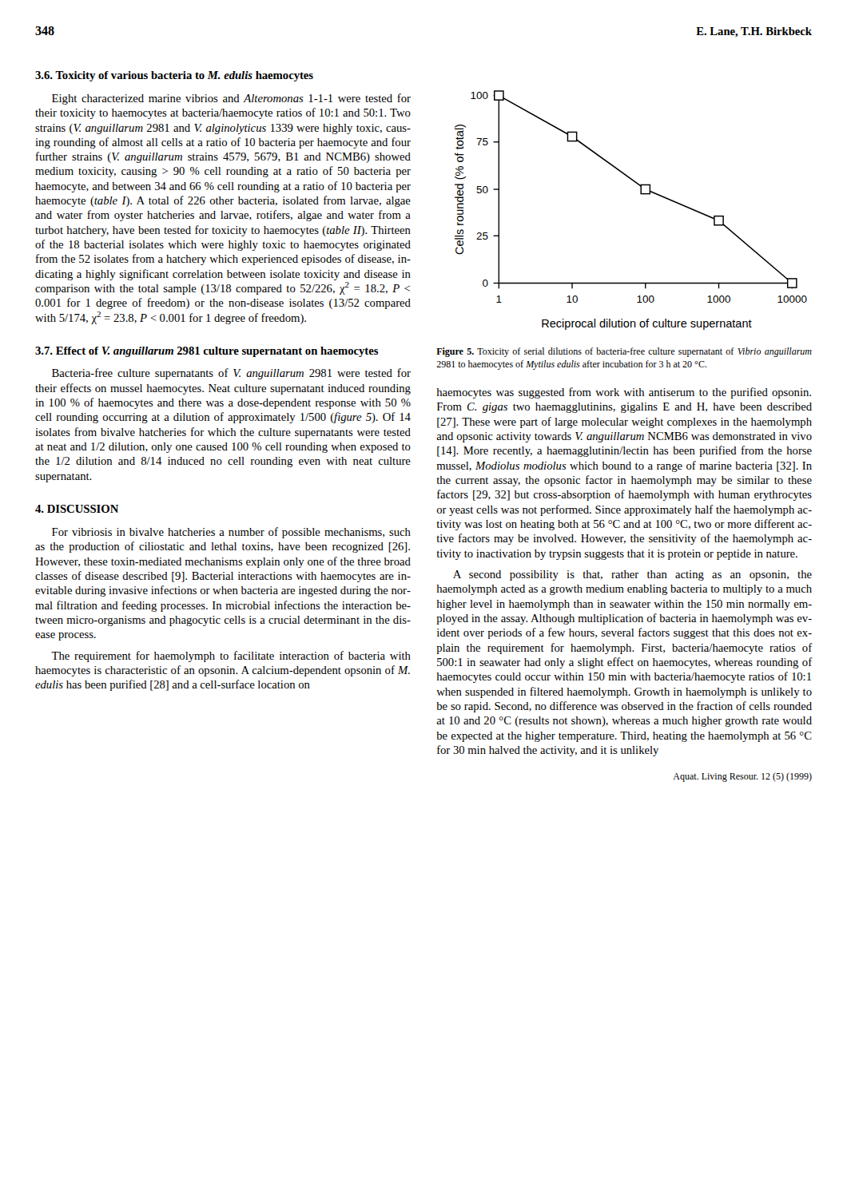348 E. Lane, T.H. Birkbeck
3.6. Toxicity of various bacteria to M. edulis haemocytes
Eight characterized marine vibrios and Alteromonas 1-1-1 were tested for their toxicity to haemocytes at bacteria/haemocyte ratios of 10:1 and 50:1. Two strains (V. anguillarum 2981 and V. alginolyticus 1339 were highly toxic, causing rounding of almost all cells at a ratio of 10 bacteria per haemocyte and four further strains (V. anguillarum strains 4579, 5679, B1 and NCMB6) showed medium toxicity, causing > 90 % cell rounding at a ratio of 50 bacteria per haemocyte, and between 34 and 66 % cell rounding at a ratio of 10 bacteria per haemocyte (table I). A total of 226 other bacteria, isolated from larvae, algae and water from oyster hatcheries and larvae, rotifers, algae and water from a turbot hatchery, have been tested for toxicity to haemocytes (table II). Thirteen of the 18 bacterial isolates which were highly toxic to haemocytes originated from the 52 isolates from a hatchery which experienced episodes of disease, indicating a highly significant correlation between isolate toxicity and disease in comparison with the total sample (13/18 compared to 52/226, χ2 = 18.2, P < 0.001 for 1 degree of freedom) or the non-disease isolates (13/52 compared with 5/174, χ2 = 23.8, P < 0.001 for 1 degree of freedom).
3.7. Effect of V. anguillarum 2981 culture supernatant on haemocytes
Bacteria-free culture supernatants of V. anguillarum 2981 were tested for their effects on mussel haemocytes. Neat culture supernatant induced rounding in 100 % of haemocytes and there was a dose-dependent response with 50 % cell rounding occurring at a dilution of approximately 1/500 (figure 5). Of 14 isolates from bivalve hatcheries for which the culture supernatants were tested at neat and 1/2 dilution, only one caused 100 % cell rounding when exposed to the 1/2 dilution and 8/14 induced no cell rounding even with neat culture supernatant.
4. DISCUSSION
For vibriosis in bivalve hatcheries a number of possible mechanisms, such as the production of ciliostatic and lethal toxins, have been recognized [26]. However, these toxin-mediated mechanisms explain only one of the three broad classes of disease described [9]. Bacterial interactions with haemocytes are inevitable during invasive infections or when bacteria are ingested during the normal filtration and feeding processes. In microbial infections the interaction between micro-organisms and phagocytic cells is a crucial determinant in the disease process.
The requirement for haemolymph to facilitate interaction of bacteria with haemocytes is characteristic of an opsonin. A calcium-dependent opsonin of M. edulis has been purified [28] and a cell-surface location on
100 75 50 25 0 1 10 100 1000 10000 Cells rounded (% of total) Reciprocal dilution of culture supernatant
Figure 5. Toxicity of serial dilutions of bacteria-free culture supernatant of Vibrio anguillarum 2981 to haemocytes of Mytilus edulis after incubation for 3 h at 20 °C.
haemocytes was suggested from work with antiserum to the purified opsonin. From C. gigas two haemagglutinins, gigalins E and H, have been described [27]. These were part of large molecular weight complexes in the haemolymph and opsonic activity towards V. anguillarum NCMB6 was demonstrated in vivo [14]. More recently, a haemagglutinin/lectin has been purified from the horse mussel, Modiolus modiolus which bound to a range of marine bacteria [32]. In the current assay, the opsonic factor in haemolymph may be similar to these factors [29, 32] but cross-absorption of haemolymph with human erythrocytes or yeast cells was not performed. Since approximately half the haemolymph activity was lost on heating both at 56 °C and at 100 °C, two or more different active factors may be involved. However, the sensitivity of the haemolymph activity to inactivation by trypsin suggests that it is protein or peptide in nature.
A second possibility is that, rather than acting as an opsonin, the haemolymph acted as a growth medium enabling bacteria to multiply to a much higher level in haemolymph than in seawater within the 150 min normally employed in the assay. Although multiplication of bacteria in haemolymph was evident over periods of a few hours, several factors suggest that this does not explain the requirement for haemolymph. First, bacteria/haemocyte ratios of 500:1 in seawater had only a slight effect on haemocytes, whereas rounding of haemocytes could occur within 150 min with bacteria/haemocyte ratios of 10:1 when suspended in filtered haemolymph. Growth in haemolymph is unlikely to be so rapid. Second, no difference was observed in the fraction of cells rounded at 10 and 20 °C (results not shown), whereas a much higher growth rate would be expected at the higher temperature. Third, heating the haemolymph at 56 °C for 30 min halved the activity, and it is unlikely
Aquat. Living Resour. 12 (5) (1999)